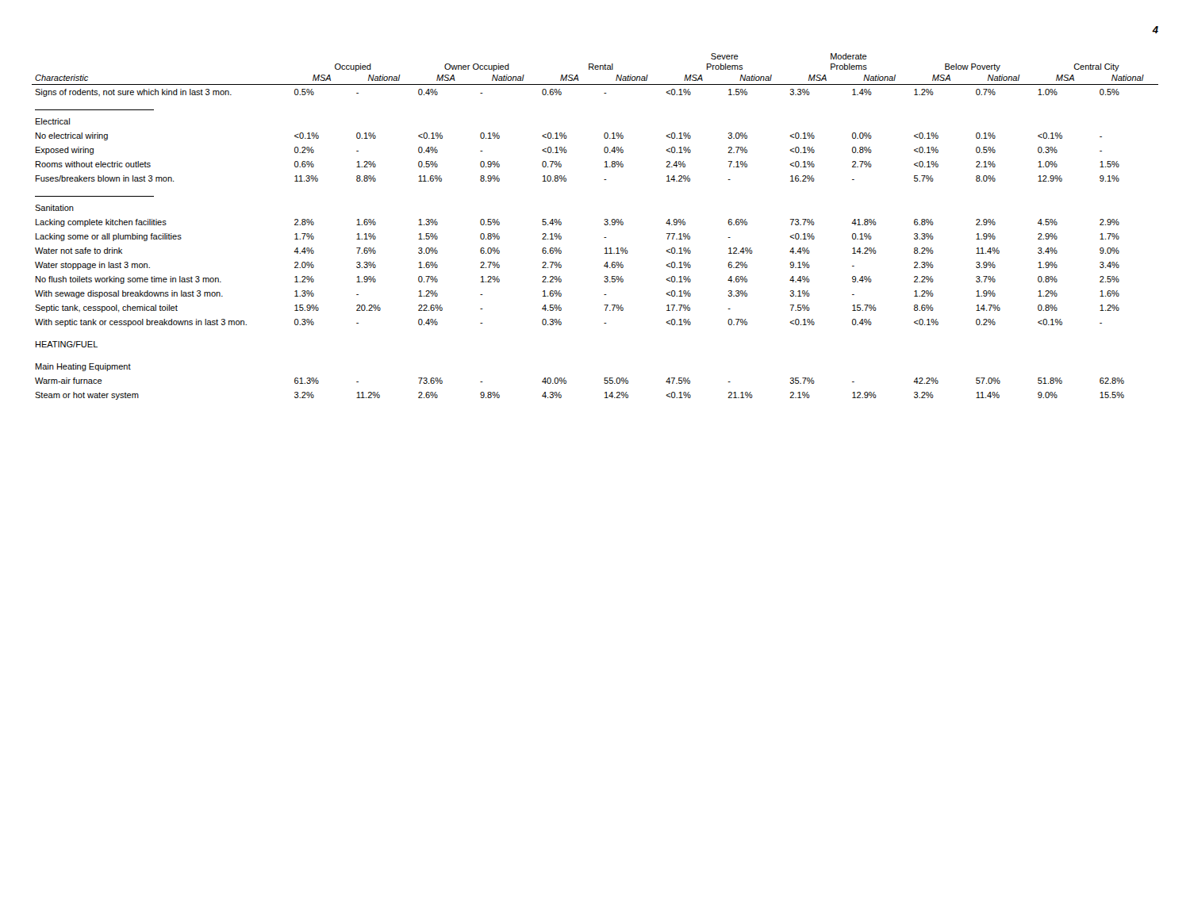4
| | Occupied | Owner Occupied | Rental | Severe Problems | Moderate Problems | Below Poverty | Central City |
| --- | --- | --- | --- | --- | --- | --- | --- |
| Characteristic | MSA | National | MSA | National | MSA | National | MSA | National | MSA | National | MSA | National | MSA | National |
| Signs of rodents, not sure which kind in last 3 mon. | 0.5% | - | 0.4% | - | 0.6% | - | <0.1% | 1.5% | 3.3% | 1.4% | 1.2% | 0.7% | 1.0% | 0.5% |
| Electrical | |
| No electrical wiring | <0.1% | 0.1% | <0.1% | 0.1% | <0.1% | 0.1% | <0.1% | 3.0% | <0.1% | 0.0% | <0.1% | 0.1% | <0.1% | - |
| Exposed wiring | 0.2% | - | 0.4% | - | <0.1% | 0.4% | <0.1% | 2.7% | <0.1% | 0.8% | <0.1% | 0.5% | 0.3% | - |
| Rooms without electric outlets | 0.6% | 1.2% | 0.5% | 0.9% | 0.7% | 1.8% | 2.4% | 7.1% | <0.1% | 2.7% | <0.1% | 2.1% | 1.0% | 1.5% |
| Fuses/breakers blown in last 3 mon. | 11.3% | 8.8% | 11.6% | 8.9% | 10.8% | - | 14.2% | - | 16.2% | - | 5.7% | 8.0% | 12.9% | 9.1% |
| Sanitation | |
| Lacking complete kitchen facilities | 2.8% | 1.6% | 1.3% | 0.5% | 5.4% | 3.9% | 4.9% | 6.6% | 73.7% | 41.8% | 6.8% | 2.9% | 4.5% | 2.9% |
| Lacking some or all plumbing facilities | 1.7% | 1.1% | 1.5% | 0.8% | 2.1% | - | 77.1% | - | <0.1% | 0.1% | 3.3% | 1.9% | 2.9% | 1.7% |
| Water not safe to drink | 4.4% | 7.6% | 3.0% | 6.0% | 6.6% | 11.1% | <0.1% | 12.4% | 4.4% | 14.2% | 8.2% | 11.4% | 3.4% | 9.0% |
| Water stoppage in last 3 mon. | 2.0% | 3.3% | 1.6% | 2.7% | 2.7% | 4.6% | <0.1% | 6.2% | 9.1% | - | 2.3% | 3.9% | 1.9% | 3.4% |
| No flush toilets working some time in last 3 mon. | 1.2% | 1.9% | 0.7% | 1.2% | 2.2% | 3.5% | <0.1% | 4.6% | 4.4% | 9.4% | 2.2% | 3.7% | 0.8% | 2.5% |
| With sewage disposal breakdowns in last 3 mon. | 1.3% | - | 1.2% | - | 1.6% | - | <0.1% | 3.3% | 3.1% | - | 1.2% | 1.9% | 1.2% | 1.6% |
| Septic tank, cesspool, chemical toilet | 15.9% | 20.2% | 22.6% | - | 4.5% | 7.7% | 17.7% | - | 7.5% | 15.7% | 8.6% | 14.7% | 0.8% | 1.2% |
| With septic tank or cesspool breakdowns in last 3 mon. | 0.3% | - | 0.4% | - | 0.3% | - | <0.1% | 0.7% | <0.1% | 0.4% | <0.1% | 0.2% | <0.1% | - |
| HEATING/FUEL | |
| Main Heating Equipment | |
| Warm-air furnace | 61.3% | - | 73.6% | - | 40.0% | 55.0% | 47.5% | - | 35.7% | - | 42.2% | 57.0% | 51.8% | 62.8% |
| Steam or hot water system | 3.2% | 11.2% | 2.6% | 9.8% | 4.3% | 14.2% | <0.1% | 21.1% | 2.1% | 12.9% | 3.2% | 11.4% | 9.0% | 15.5% |